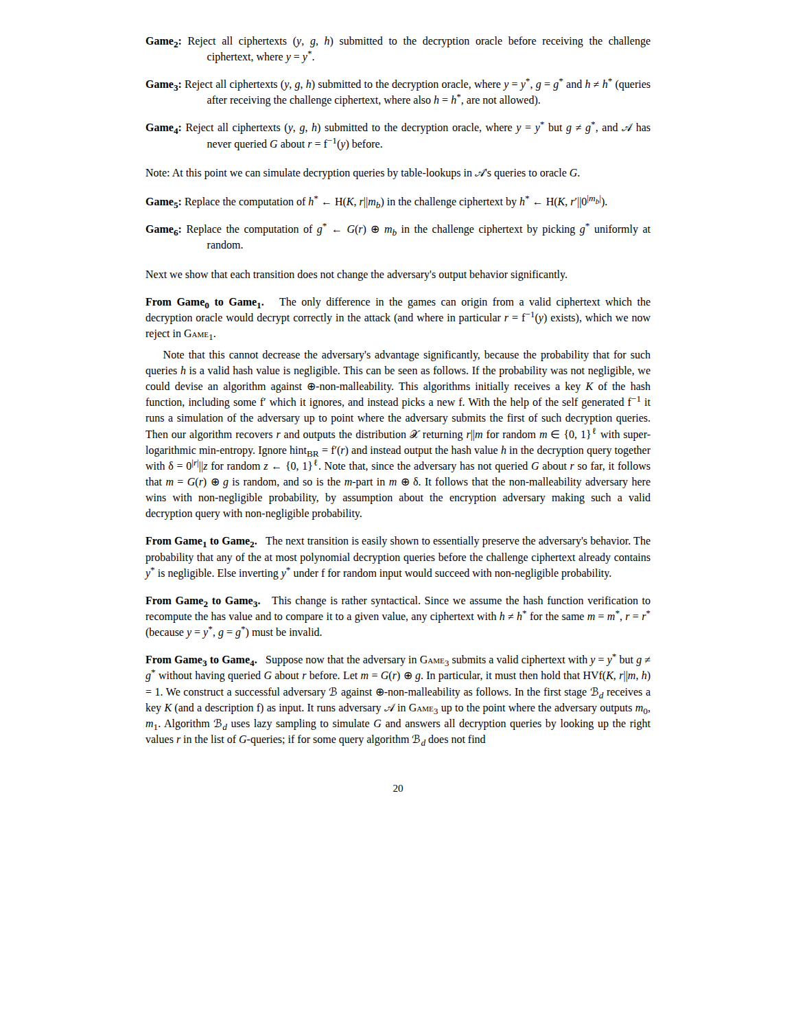Game2: Reject all ciphertexts (y, g, h) submitted to the decryption oracle before receiving the challenge ciphertext, where y = y*.
Game3: Reject all ciphertexts (y, g, h) submitted to the decryption oracle, where y = y*, g = g* and h ≠ h* (queries after receiving the challenge ciphertext, where also h = h*, are not allowed).
Game4: Reject all ciphertexts (y, g, h) submitted to the decryption oracle, where y = y* but g ≠ g*, and 𝒜 has never queried G about r = f−1(y) before.
Note: At this point we can simulate decryption queries by table-lookups in 𝒜's queries to oracle G.
Game5: Replace the computation of h* ← H(K, r||mb) in the challenge ciphertext by h* ← H(K, r′||0|mb|).
Game6: Replace the computation of g* ← G(r) ⊕ mb in the challenge ciphertext by picking g* uniformly at random.
Next we show that each transition does not change the adversary's output behavior significantly.
From Game0 to Game1. The only difference in the games can origin from a valid ciphertext which the decryption oracle would decrypt correctly in the attack (and where in particular r = f−1(y) exists), which we now reject in Game1.
Note that this cannot decrease the adversary's advantage significantly, because the probability that for such queries h is a valid hash value is negligible. This can be seen as follows. If the probability was not negligible, we could devise an algorithm against ⊕-non-malleability. This algorithms initially receives a key K of the hash function, including some f′ which it ignores, and instead picks a new f. With the help of the self generated f−1 it runs a simulation of the adversary up to point where the adversary submits the first of such decryption queries. Then our algorithm recovers r and outputs the distribution 𝒳 returning r||m for random m ∈ {0, 1}ℓ with super-logarithmic min-entropy. Ignore hintBR = f′(r) and instead output the hash value h in the decryption query together with δ = 0|r|||z for random z ← {0, 1}ℓ. Note that, since the adversary has not queried G about r so far, it follows that m = G(r) ⊕ g is random, and so is the m-part in m ⊕ δ. It follows that the non-malleability adversary here wins with non-negligible probability, by assumption about the encryption adversary making such a valid decryption query with non-negligible probability.
From Game1 to Game2. The next transition is easily shown to essentially preserve the adversary's behavior. The probability that any of the at most polynomial decryption queries before the challenge ciphertext already contains y* is negligible. Else inverting y* under f for random input would succeed with non-negligible probability.
From Game2 to Game3. This change is rather syntactical. Since we assume the hash function verification to recompute the has value and to compare it to a given value, any ciphertext with h ≠ h* for the same m = m*, r = r* (because y = y*, g = g*) must be invalid.
From Game3 to Game4. Suppose now that the adversary in Game3 submits a valid ciphertext with y = y* but g ≠ g* without having queried G about r before. Let m = G(r) ⊕ g. In particular, it must then hold that HVf(K, r||m, h) = 1. We construct a successful adversary ℬ against ⊕-non-malleability as follows. In the first stage ℬd receives a key K (and a description f) as input. It runs adversary 𝒜 in Game3 up to the point where the adversary outputs m0, m1. Algorithm ℬd uses lazy sampling to simulate G and answers all decryption queries by looking up the right values r in the list of G-queries; if for some query algorithm ℬd does not find
20